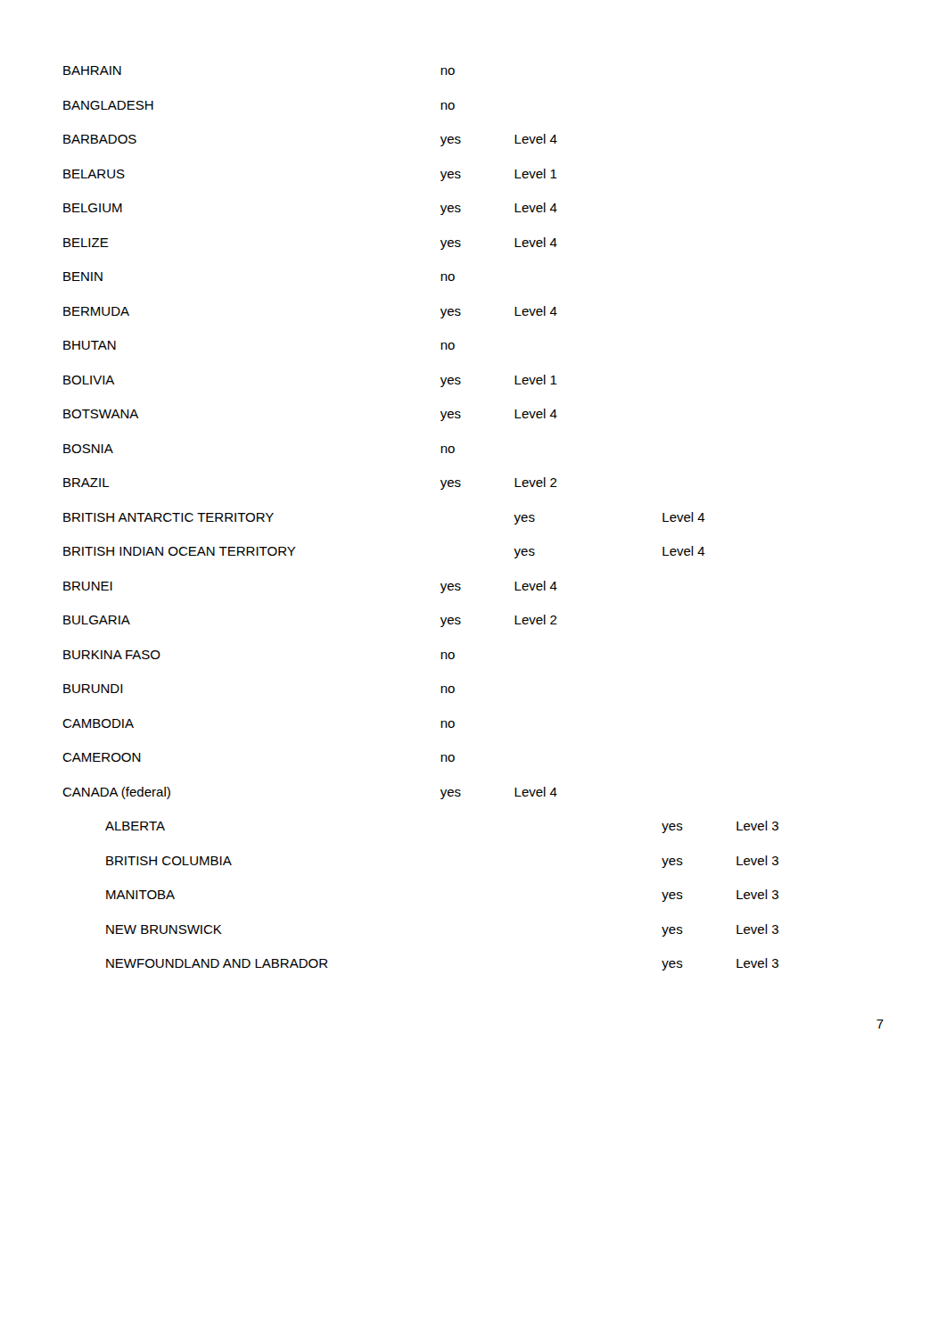| BAHRAIN | no | | | |
| BANGLADESH | no | | | |
| BARBADOS | yes | Level 4 | | |
| BELARUS | yes | Level 1 | | |
| BELGIUM | yes | Level 4 | | |
| BELIZE | yes | Level 4 | | |
| BENIN | no | | | |
| BERMUDA | yes | Level 4 | | |
| BHUTAN | no | | | |
| BOLIVIA | yes | Level 1 | | |
| BOTSWANA | yes | Level 4 | | |
| BOSNIA | no | | | |
| BRAZIL | yes | Level 2 | | |
| BRITISH ANTARCTIC TERRITORY | yes | Level 4 |
| BRITISH INDIAN OCEAN TERRITORY | yes | Level 4 |
| BRUNEI | yes | Level 4 | | |
| BULGARIA | yes | Level 2 | | |
| BURKINA FASO | no | | | |
| BURUNDI | no | | | |
| CAMBODIA | no | | | |
| CAMEROON | no | | | |
| CANADA (federal) | yes | Level 4 | | |
| ALBERTA | yes | Level 3 |
| BRITISH COLUMBIA | yes | Level 3 |
| MANITOBA | yes | Level 3 |
| NEW BRUNSWICK | yes | Level 3 |
| NEWFOUNDLAND AND LABRADOR | yes | Level 3 |
7